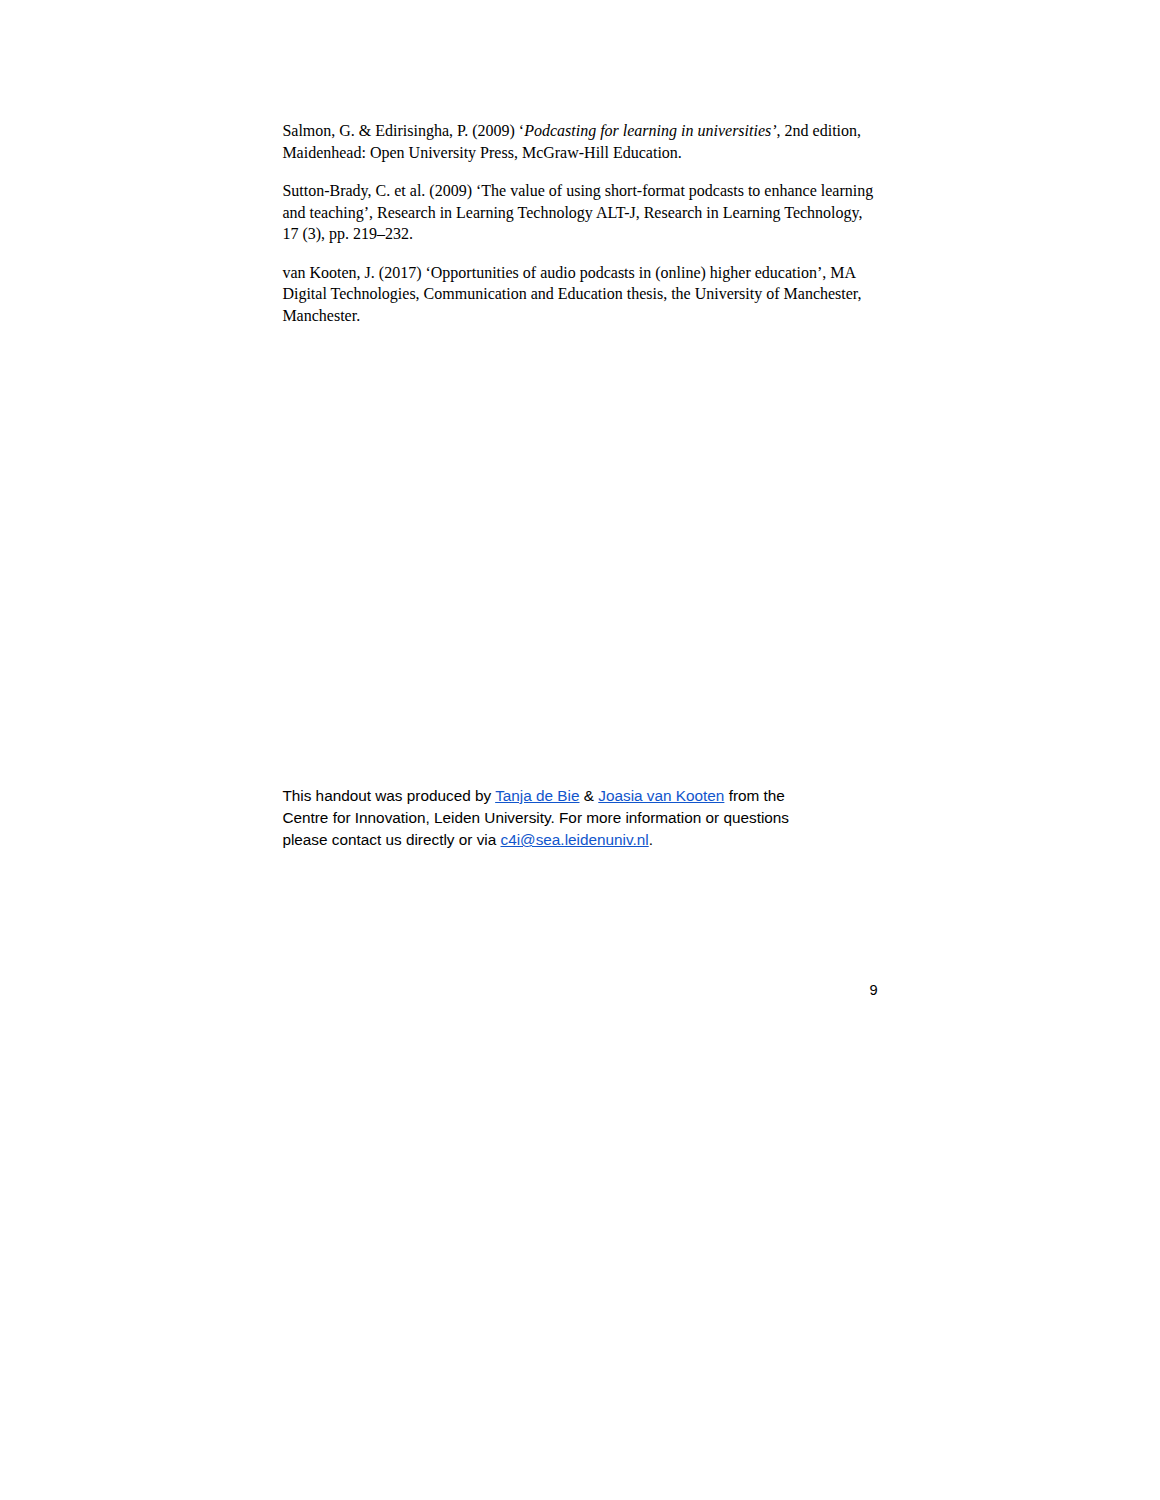Salmon, G. & Edirisingha, P. (2009) ‘Podcasting for learning in universities’, 2nd edition, Maidenhead: Open University Press, McGraw-Hill Education.
Sutton-Brady, C. et al. (2009) ‘The value of using short-format podcasts to enhance learning and teaching’, Research in Learning Technology ALT-J, Research in Learning Technology, 17 (3), pp. 219–232.
van Kooten, J. (2017) ‘Opportunities of audio podcasts in (online) higher education’, MA Digital Technologies, Communication and Education thesis, the University of Manchester, Manchester.
This handout was produced by Tanja de Bie & Joasia van Kooten from the Centre for Innovation, Leiden University. For more information or questions please contact us directly or via c4i@sea.leidenuniv.nl.
9